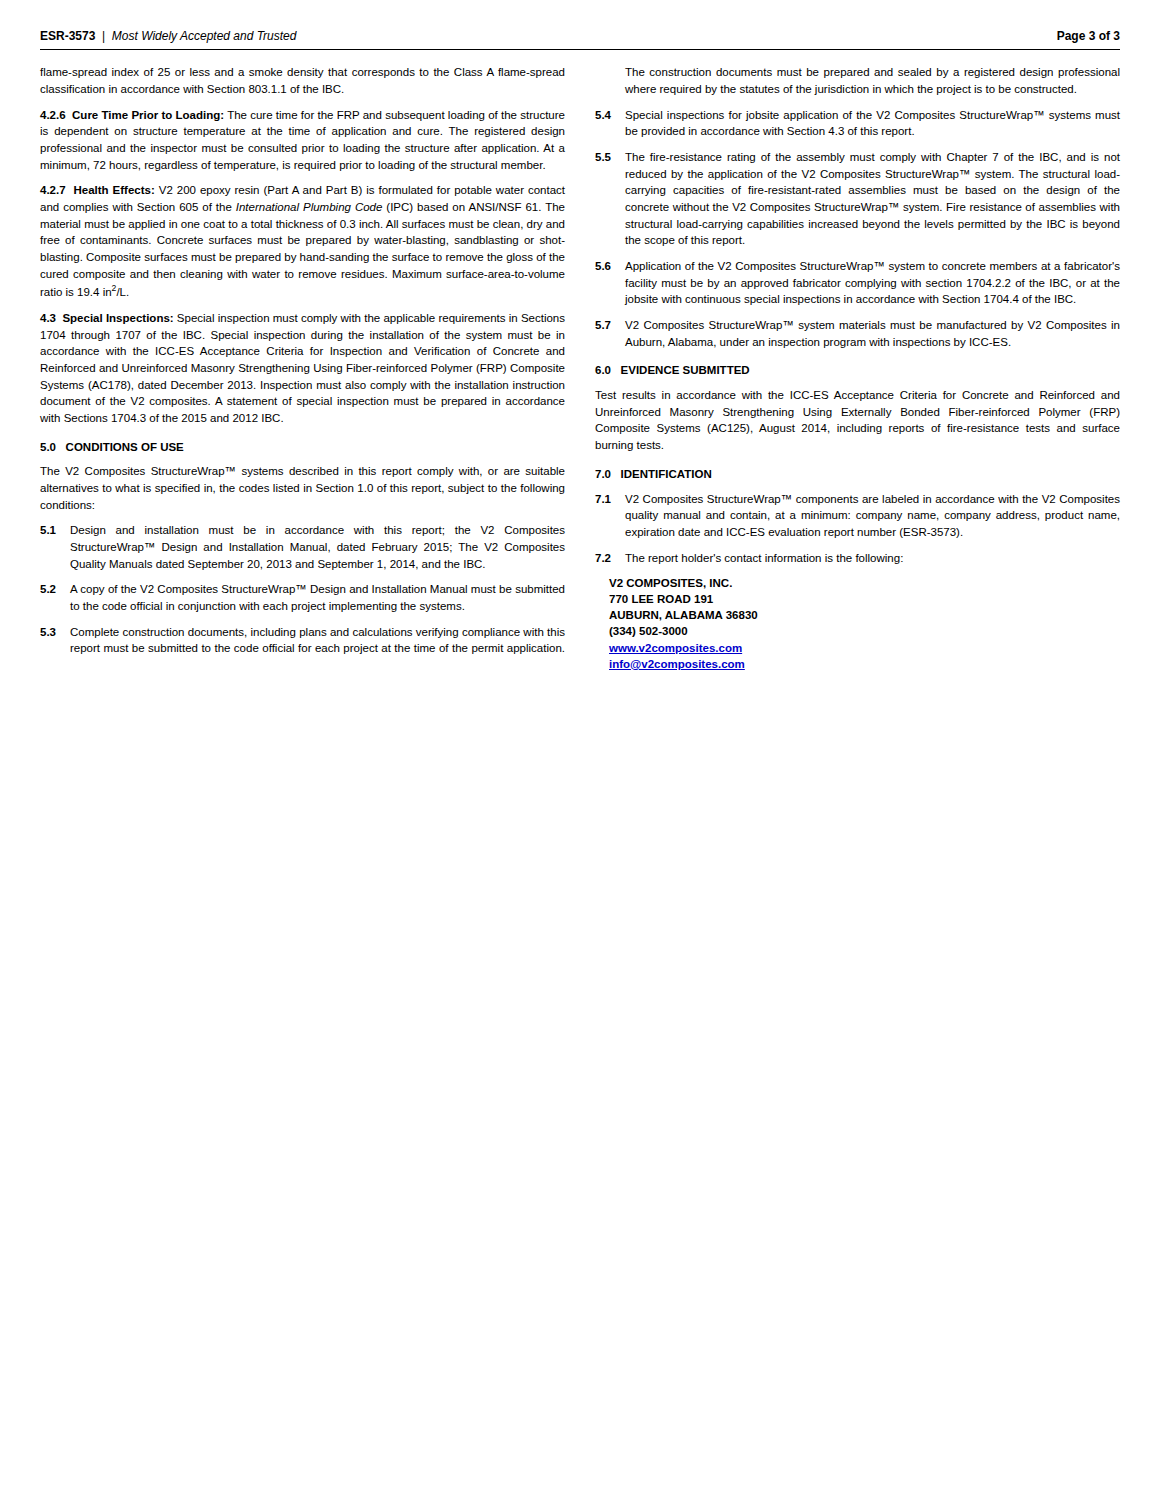ESR-3573 | Most Widely Accepted and Trusted
Page 3 of 3
flame-spread index of 25 or less and a smoke density that corresponds to the Class A flame-spread classification in accordance with Section 803.1.1 of the IBC.
4.2.6 Cure Time Prior to Loading: The cure time for the FRP and subsequent loading of the structure is dependent on structure temperature at the time of application and cure. The registered design professional and the inspector must be consulted prior to loading the structure after application. At a minimum, 72 hours, regardless of temperature, is required prior to loading of the structural member.
4.2.7 Health Effects: V2 200 epoxy resin (Part A and Part B) is formulated for potable water contact and complies with Section 605 of the International Plumbing Code (IPC) based on ANSI/NSF 61. The material must be applied in one coat to a total thickness of 0.3 inch. All surfaces must be clean, dry and free of contaminants. Concrete surfaces must be prepared by water-blasting, sandblasting or shot-blasting. Composite surfaces must be prepared by hand-sanding the surface to remove the gloss of the cured composite and then cleaning with water to remove residues. Maximum surface-area-to-volume ratio is 19.4 in2/L.
4.3 Special Inspections: Special inspection must comply with the applicable requirements in Sections 1704 through 1707 of the IBC. Special inspection during the installation of the system must be in accordance with the ICC-ES Acceptance Criteria for Inspection and Verification of Concrete and Reinforced and Unreinforced Masonry Strengthening Using Fiber-reinforced Polymer (FRP) Composite Systems (AC178), dated December 2013. Inspection must also comply with the installation instruction document of the V2 composites. A statement of special inspection must be prepared in accordance with Sections 1704.3 of the 2015 and 2012 IBC.
5.0 CONDITIONS OF USE
The V2 Composites StructureWrap™ systems described in this report comply with, or are suitable alternatives to what is specified in, the codes listed in Section 1.0 of this report, subject to the following conditions:
5.1
Design and installation must be in accordance with this report; the V2 Composites StructureWrap™ Design and Installation Manual, dated February 2015; The V2 Composites Quality Manuals dated September 20, 2013 and September 1, 2014, and the IBC.
5.2
A copy of the V2 Composites StructureWrap™ Design and Installation Manual must be submitted to the code official in conjunction with each project implementing the systems.
5.3
Complete construction documents, including plans and calculations verifying compliance with this report must be submitted to the code official for each project at the time of the permit application. The construction documents must be prepared and sealed by a registered design professional where required by the statutes of the jurisdiction in which the project is to be constructed.
5.4
Special inspections for jobsite application of the V2 Composites StructureWrap™ systems must be provided in accordance with Section 4.3 of this report.
5.5
The fire-resistance rating of the assembly must comply with Chapter 7 of the IBC, and is not reduced by the application of the V2 Composites StructureWrap™ system. The structural load-carrying capacities of fire-resistant-rated assemblies must be based on the design of the concrete without the V2 Composites StructureWrap™ system. Fire resistance of assemblies with structural load-carrying capabilities increased beyond the levels permitted by the IBC is beyond the scope of this report.
5.6
Application of the V2 Composites StructureWrap™ system to concrete members at a fabricator's facility must be by an approved fabricator complying with section 1704.2.2 of the IBC, or at the jobsite with continuous special inspections in accordance with Section 1704.4 of the IBC.
5.7
V2 Composites StructureWrap™ system materials must be manufactured by V2 Composites in Auburn, Alabama, under an inspection program with inspections by ICC-ES.
6.0 EVIDENCE SUBMITTED
Test results in accordance with the ICC-ES Acceptance Criteria for Concrete and Reinforced and Unreinforced Masonry Strengthening Using Externally Bonded Fiber-reinforced Polymer (FRP) Composite Systems (AC125), August 2014, including reports of fire-resistance tests and surface burning tests.
7.0 IDENTIFICATION
7.1
V2 Composites StructureWrap™ components are labeled in accordance with the V2 Composites quality manual and contain, at a minimum: company name, company address, product name, expiration date and ICC-ES evaluation report number (ESR-3573).
7.2
The report holder's contact information is the following:
V2 COMPOSITES, INC.
770 LEE ROAD 191
AUBURN, ALABAMA 36830
(334) 502-3000
www.v2composites.com
info@v2composites.com